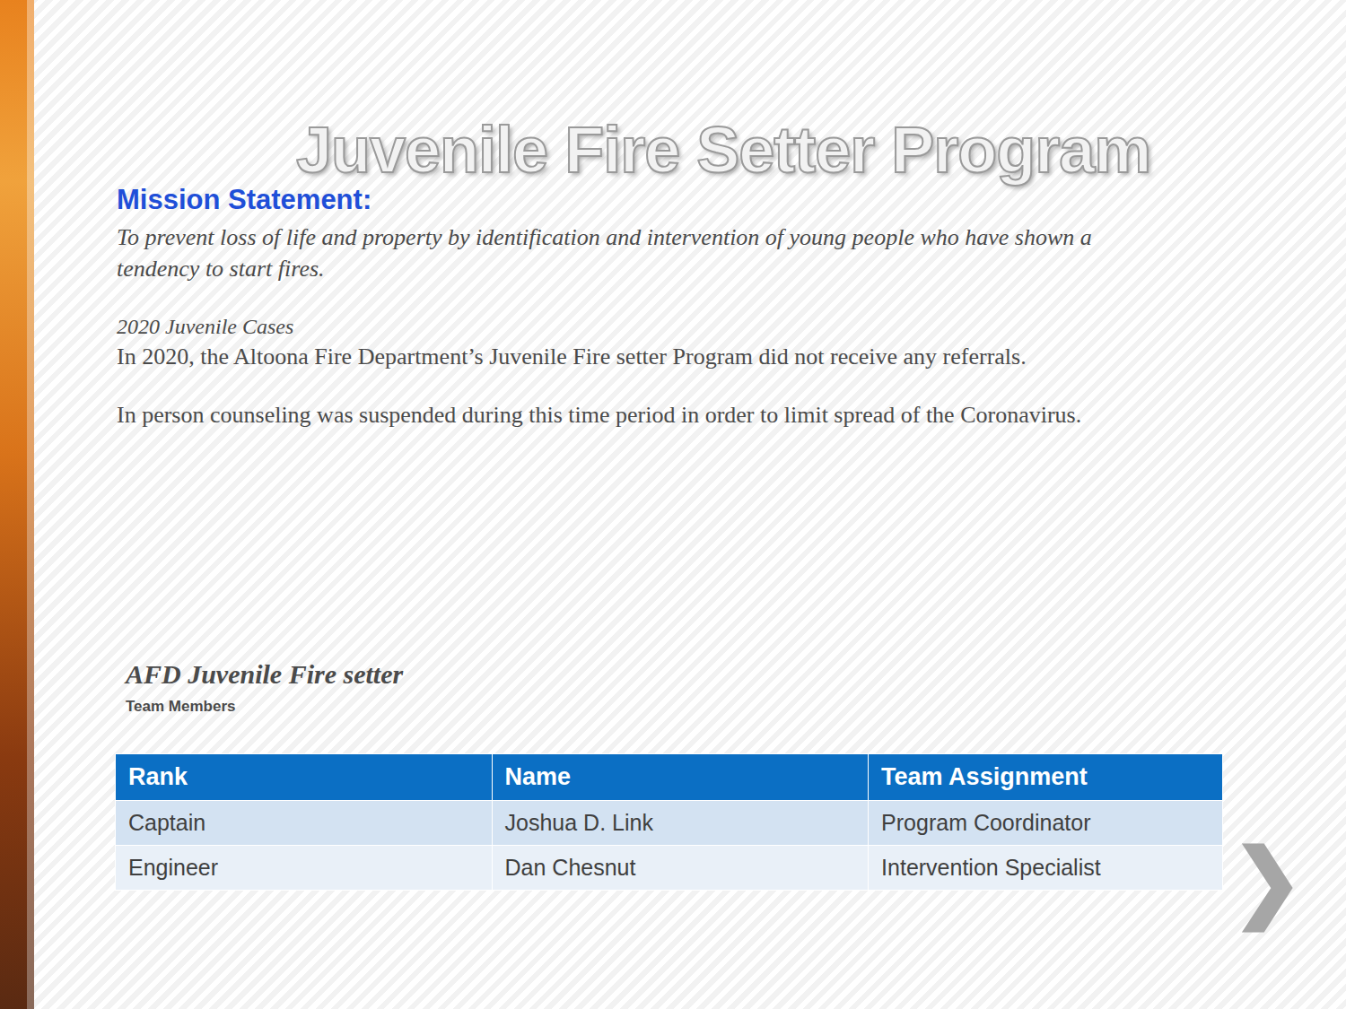Juvenile Fire Setter Program
Mission Statement:
To prevent loss of life and property by identification and intervention of young people who have shown a tendency to start fires.
2020 Juvenile Cases
In 2020, the Altoona Fire Department’s Juvenile Fire setter Program did not receive any referrals.
In person counseling was suspended during this time period in order to limit spread of the Coronavirus.
AFD Juvenile Fire setter
Team Members
| Rank | Name | Team Assignment |
| --- | --- | --- |
| Captain | Joshua D. Link | Program Coordinator |
| Engineer | Dan Chesnut | Intervention Specialist |
❯